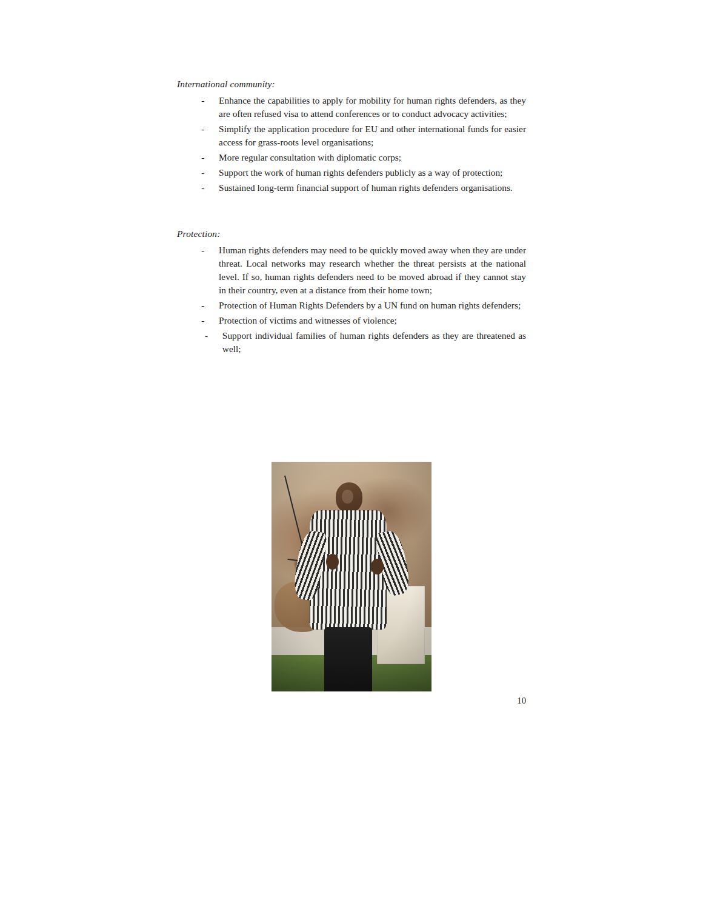International community:
Enhance the capabilities to apply for mobility for human rights defenders, as they are often refused visa to attend conferences or to conduct advocacy activities;
Simplify the application procedure for EU and other international funds for easier access for grass-roots level organisations;
More regular consultation with diplomatic corps;
Support the work of human rights defenders publicly as a way of protection;
Sustained long-term financial support of human rights defenders organisations.
Protection:
Human rights defenders may need to be quickly moved away when they are under threat. Local networks may research whether the threat persists at the national level. If so, human rights defenders need to be moved abroad if they cannot stay in their country, even at a distance from their home town;
Protection of Human Rights Defenders by a UN fund on human rights defenders;
Protection of victims and witnesses of violence;
Support individual families of human rights defenders as they are threatened as well;
10